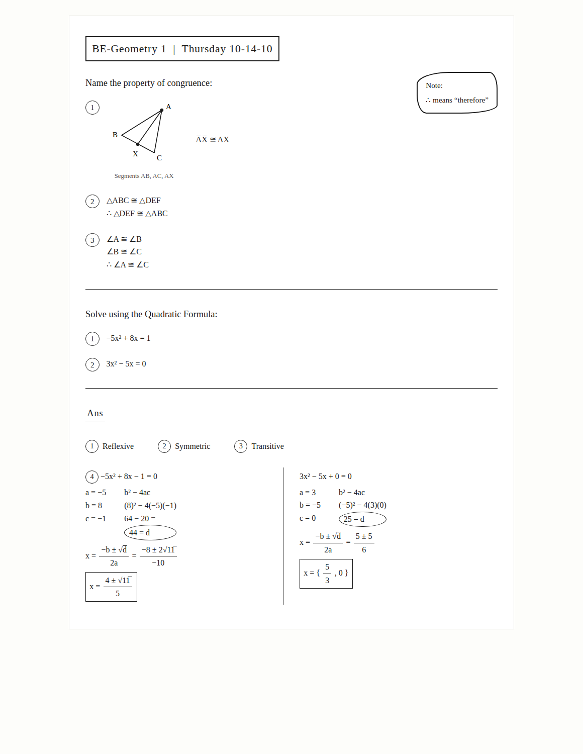BE‑Geometry 1 | Thursday 10‑14‑10
Name the property of congruence:
Note: ∴ means “therefore”
A B C X
Segments AB, AC, AX
A̅X̅ ≅ AX
△ABC ≅ △DEF △DEF ≅ △ABC
∠A ≅ ∠B ∠B ≅ ∠C ∠A ≅ ∠C
Solve using the Quadratic Formula:
−5x² + 8x = 1
3x² − 5x = 0
Ans
1 Reflexive
2 Symmetric
3 Transitive
4 −5x² + 8x − 1 = 0
a = −5 b = 8 c = −1 b² − 4ac (8)² − 4(−5)(−1) 64 − 20 = 44 = d
x = −b ± √d̅2a = −8 ± 2√11̅−10
x = 4 ± √11̅5
3x² − 5x + 0 = 0
a = 3 b = −5 c = 0 b² − 4ac (−5)² − 4(3)(0) 25 = d
x = −b ± √d̅2a = 5 ± 56
x = { 53 , 0 }